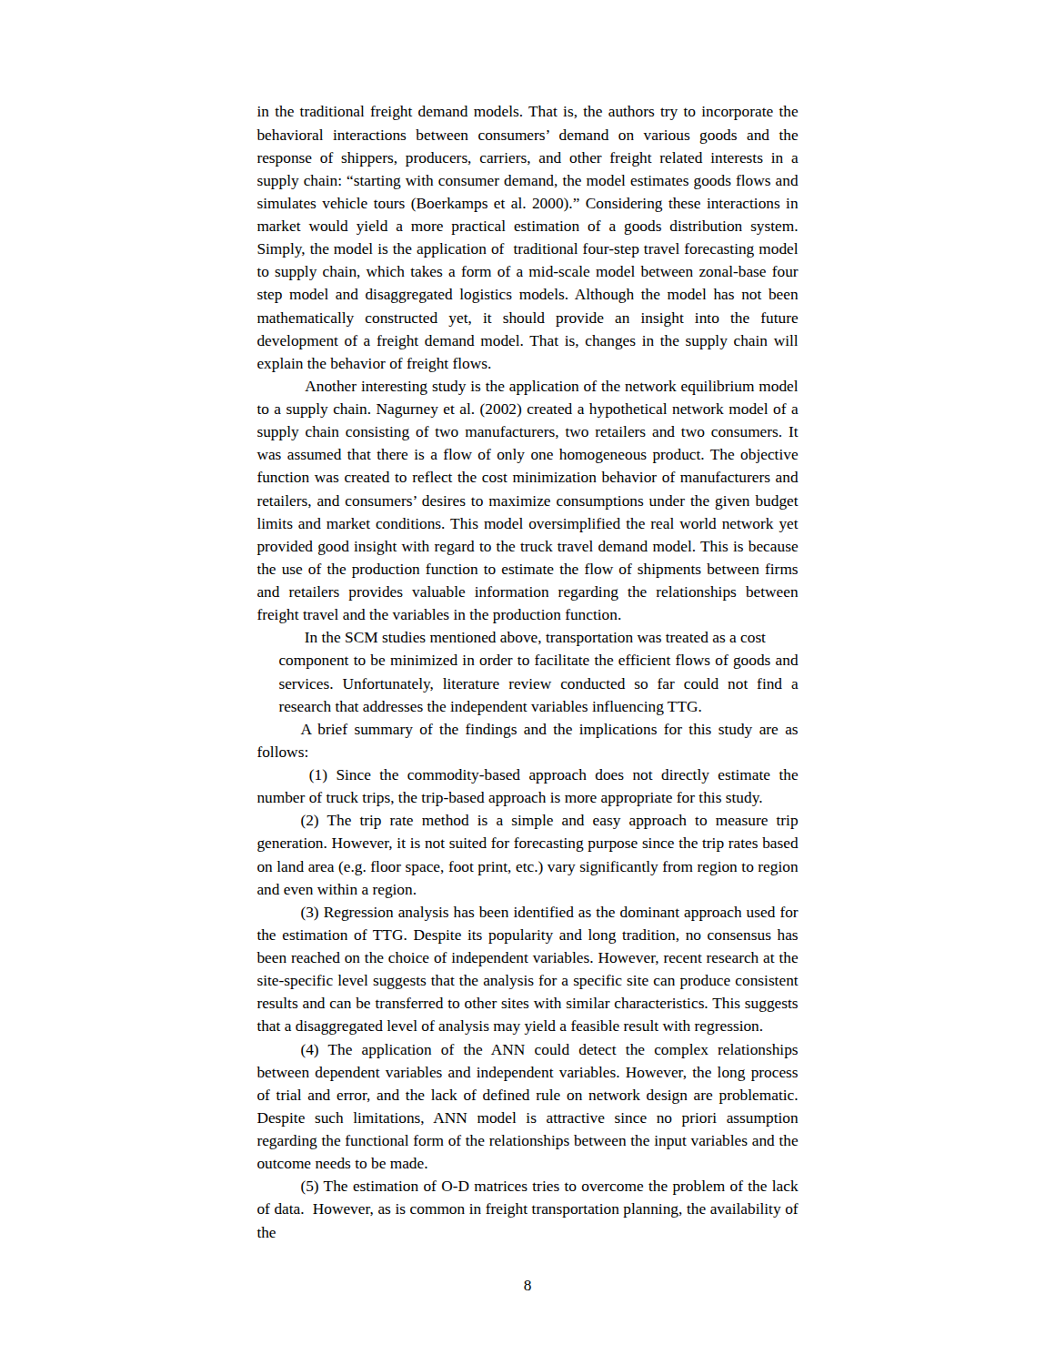in the traditional freight demand models. That is, the authors try to incorporate the behavioral interactions between consumers’ demand on various goods and the response of shippers, producers, carriers, and other freight related interests in a supply chain: “starting with consumer demand, the model estimates goods flows and simulates vehicle tours (Boerkamps et al. 2000).” Considering these interactions in market would yield a more practical estimation of a goods distribution system. Simply, the model is the application of traditional four-step travel forecasting model to supply chain, which takes a form of a mid-scale model between zonal-base four step model and disaggregated logistics models. Although the model has not been mathematically constructed yet, it should provide an insight into the future development of a freight demand model. That is, changes in the supply chain will explain the behavior of freight flows.
Another interesting study is the application of the network equilibrium model to a supply chain. Nagurney et al. (2002) created a hypothetical network model of a supply chain consisting of two manufacturers, two retailers and two consumers. It was assumed that there is a flow of only one homogeneous product. The objective function was created to reflect the cost minimization behavior of manufacturers and retailers, and consumers’ desires to maximize consumptions under the given budget limits and market conditions. This model oversimplified the real world network yet provided good insight with regard to the truck travel demand model. This is because the use of the production function to estimate the flow of shipments between firms and retailers provides valuable information regarding the relationships between freight travel and the variables in the production function.
In the SCM studies mentioned above, transportation was treated as a cost
component to be minimized in order to facilitate the efficient flows of goods and services. Unfortunately, literature review conducted so far could not find a research that addresses the independent variables influencing TTG.
A brief summary of the findings and the implications for this study are as follows:
(1) Since the commodity-based approach does not directly estimate the number of truck trips, the trip-based approach is more appropriate for this study.
(2) The trip rate method is a simple and easy approach to measure trip generation. However, it is not suited for forecasting purpose since the trip rates based on land area (e.g. floor space, foot print, etc.) vary significantly from region to region and even within a region.
(3) Regression analysis has been identified as the dominant approach used for the estimation of TTG. Despite its popularity and long tradition, no consensus has been reached on the choice of independent variables. However, recent research at the site-specific level suggests that the analysis for a specific site can produce consistent results and can be transferred to other sites with similar characteristics. This suggests that a disaggregated level of analysis may yield a feasible result with regression.
(4) The application of the ANN could detect the complex relationships between dependent variables and independent variables. However, the long process of trial and error, and the lack of defined rule on network design are problematic. Despite such limitations, ANN model is attractive since no priori assumption regarding the functional form of the relationships between the input variables and the outcome needs to be made.
(5) The estimation of O-D matrices tries to overcome the problem of the lack of data. However, as is common in freight transportation planning, the availability of the
8